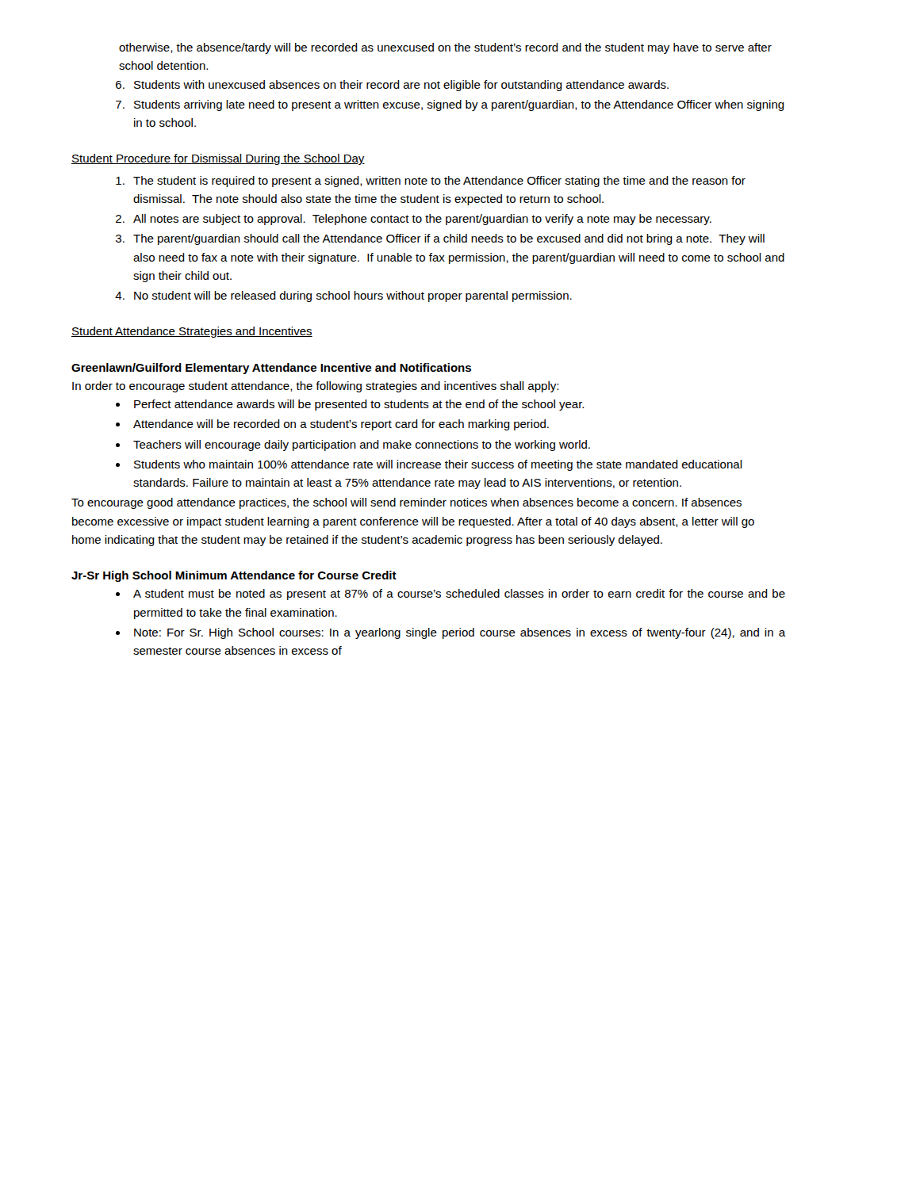otherwise, the absence/tardy will be recorded as unexcused on the student’s record and the student may have to serve after school detention.
Students with unexcused absences on their record are not eligible for outstanding attendance awards.
Students arriving late need to present a written excuse, signed by a parent/guardian, to the Attendance Officer when signing in to school.
Student Procedure for Dismissal During the School Day
The student is required to present a signed, written note to the Attendance Officer stating the time and the reason for dismissal. The note should also state the time the student is expected to return to school.
All notes are subject to approval. Telephone contact to the parent/guardian to verify a note may be necessary.
The parent/guardian should call the Attendance Officer if a child needs to be excused and did not bring a note. They will also need to fax a note with their signature. If unable to fax permission, the parent/guardian will need to come to school and sign their child out.
No student will be released during school hours without proper parental permission.
Student Attendance Strategies and Incentives
Greenlawn/Guilford Elementary Attendance Incentive and Notifications
In order to encourage student attendance, the following strategies and incentives shall apply:
Perfect attendance awards will be presented to students at the end of the school year.
Attendance will be recorded on a student’s report card for each marking period.
Teachers will encourage daily participation and make connections to the working world.
Students who maintain 100% attendance rate will increase their success of meeting the state mandated educational standards. Failure to maintain at least a 75% attendance rate may lead to AIS interventions, or retention.
To encourage good attendance practices, the school will send reminder notices when absences become a concern. If absences become excessive or impact student learning a parent conference will be requested. After a total of 40 days absent, a letter will go home indicating that the student may be retained if the student’s academic progress has been seriously delayed.
Jr-Sr High School Minimum Attendance for Course Credit
A student must be noted as present at 87% of a course’s scheduled classes in order to earn credit for the course and be permitted to take the final examination.
Note: For Sr. High School courses: In a yearlong single period course absences in excess of twenty-four (24), and in a semester course absences in excess of